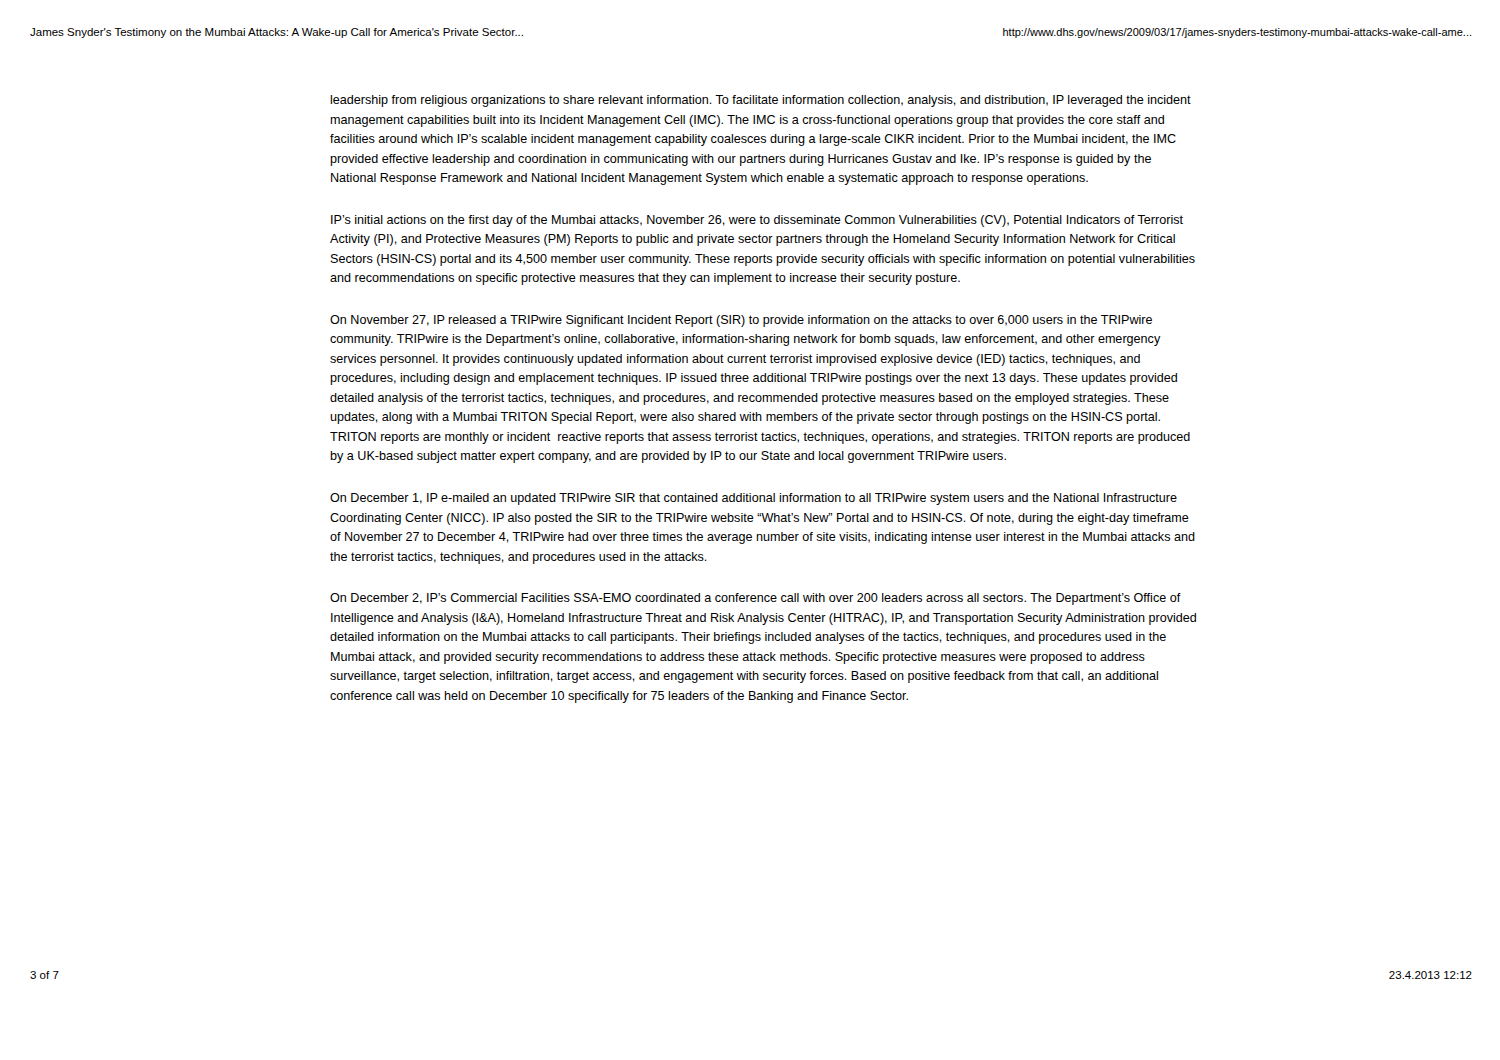James Snyder's Testimony on the Mumbai Attacks: A Wake-up Call for America's Private Sector...
http://www.dhs.gov/news/2009/03/17/james-snyders-testimony-mumbai-attacks-wake-call-ame...
leadership from religious organizations to share relevant information. To facilitate information collection, analysis, and distribution, IP leveraged the incident management capabilities built into its Incident Management Cell (IMC). The IMC is a cross-functional operations group that provides the core staff and facilities around which IP’s scalable incident management capability coalesces during a large-scale CIKR incident. Prior to the Mumbai incident, the IMC provided effective leadership and coordination in communicating with our partners during Hurricanes Gustav and Ike. IP’s response is guided by the National Response Framework and National Incident Management System which enable a systematic approach to response operations.
IP’s initial actions on the first day of the Mumbai attacks, November 26, were to disseminate Common Vulnerabilities (CV), Potential Indicators of Terrorist Activity (PI), and Protective Measures (PM) Reports to public and private sector partners through the Homeland Security Information Network for Critical Sectors (HSIN-CS) portal and its 4,500 member user community. These reports provide security officials with specific information on potential vulnerabilities and recommendations on specific protective measures that they can implement to increase their security posture.
On November 27, IP released a TRIPwire Significant Incident Report (SIR) to provide information on the attacks to over 6,000 users in the TRIPwire community. TRIPwire is the Department’s online, collaborative, information-sharing network for bomb squads, law enforcement, and other emergency services personnel. It provides continuously updated information about current terrorist improvised explosive device (IED) tactics, techniques, and procedures, including design and emplacement techniques. IP issued three additional TRIPwire postings over the next 13 days. These updates provided detailed analysis of the terrorist tactics, techniques, and procedures, and recommended protective measures based on the employed strategies. These updates, along with a Mumbai TRITON Special Report, were also shared with members of the private sector through postings on the HSIN-CS portal. TRITON reports are monthly or incident reactive reports that assess terrorist tactics, techniques, operations, and strategies. TRITON reports are produced by a UK-based subject matter expert company, and are provided by IP to our State and local government TRIPwire users.
On December 1, IP e-mailed an updated TRIPwire SIR that contained additional information to all TRIPwire system users and the National Infrastructure Coordinating Center (NICC). IP also posted the SIR to the TRIPwire website “What’s New” Portal and to HSIN-CS. Of note, during the eight-day timeframe of November 27 to December 4, TRIPwire had over three times the average number of site visits, indicating intense user interest in the Mumbai attacks and the terrorist tactics, techniques, and procedures used in the attacks.
On December 2, IP’s Commercial Facilities SSA-EMO coordinated a conference call with over 200 leaders across all sectors. The Department’s Office of Intelligence and Analysis (I&A), Homeland Infrastructure Threat and Risk Analysis Center (HITRAC), IP, and Transportation Security Administration provided detailed information on the Mumbai attacks to call participants. Their briefings included analyses of the tactics, techniques, and procedures used in the Mumbai attack, and provided security recommendations to address these attack methods. Specific protective measures were proposed to address surveillance, target selection, infiltration, target access, and engagement with security forces. Based on positive feedback from that call, an additional conference call was held on December 10 specifically for 75 leaders of the Banking and Finance Sector.
3 of 7
23.4.2013 12:12